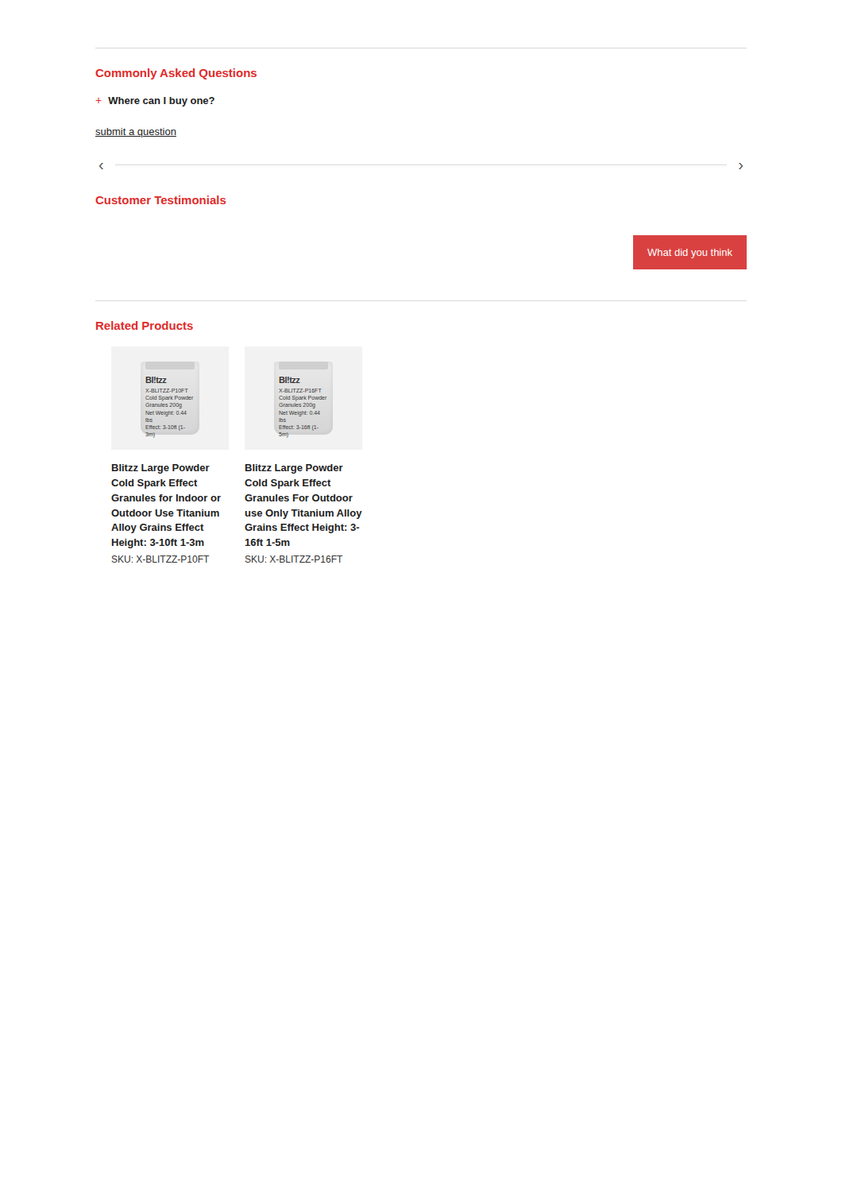Commonly Asked Questions
+ Where can I buy one?
submit a question
‹ ›
Customer Testimonials
What did you think
Related Products
Bl!tzz
X-BLITZZ-P10FT
Cold Spark Powder
Granules 200g
Net Weight: 0.44 lbs
Effect: 3-10ft (1-3m)
Blitzz Large Powder Cold Spark Effect Granules for Indoor or Outdoor Use Titanium Alloy Grains Effect Height: 3-10ft 1-3m
SKU: X-BLITZZ-P10FT
Bl!tzz
X-BLITZZ-P16FT
Cold Spark Powder
Granules 200g
Net Weight: 0.44 lbs
Effect: 3-16ft (1-5m)
Blitzz Large Powder Cold Spark Effect Granules For Outdoor use Only Titanium Alloy Grains Effect Height: 3-16ft 1-5m
SKU: X-BLITZZ-P16FT